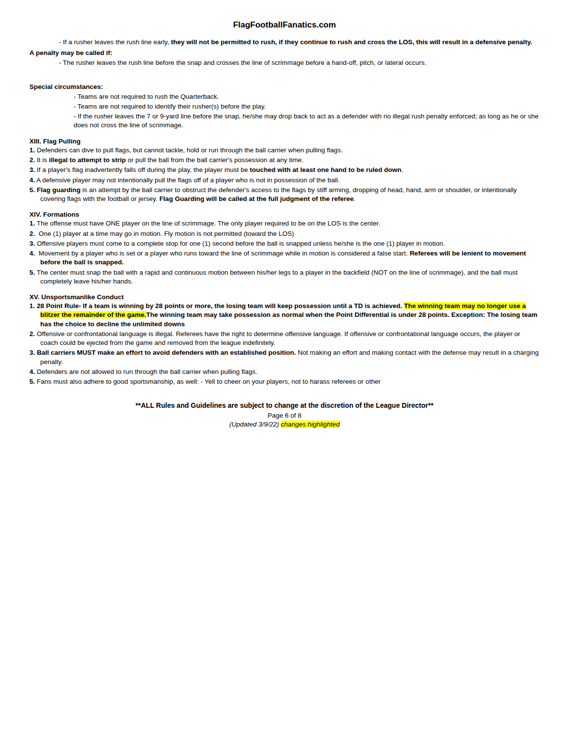FlagFootballFanatics.com
- If a rusher leaves the rush line early, they will not be permitted to rush, if they continue to rush and cross the LOS, this will result in a defensive penalty.
A penalty may be called if:
- The rusher leaves the rush line before the snap and crosses the line of scrimmage before a hand-off, pitch, or lateral occurs.
Special circumstances:
- Teams are not required to rush the Quarterback.
- Teams are not required to identify their rusher(s) before the play.
- If the rusher leaves the 7 or 9-yard line before the snap, he/she may drop back to act as a defender with no illegal rush penalty enforced; as long as he or she does not cross the line of scrimmage.
XIII. Flag Pulling
1. Defenders can dive to pull flags, but cannot tackle, hold or run through the ball carrier when pulling flags.
2. It is illegal to attempt to strip or pull the ball from the ball carrier's possession at any time.
3. If a player's flag inadvertently falls off during the play, the player must be touched with at least one hand to be ruled down.
4. A defensive player may not intentionally pull the flags off of a player who is not in possession of the ball.
5. Flag guarding is an attempt by the ball carrier to obstruct the defender's access to the flags by stiff arming, dropping of head, hand, arm or shoulder, or intentionally covering flags with the football or jersey. Flag Guarding will be called at the full judgment of the referee.
XIV. Formations
1. The offense must have ONE player on the line of scrimmage. The only player required to be on the LOS is the center.
2. One (1) player at a time may go in motion. Fly motion is not permitted (toward the LOS)
3. Offensive players must come to a complete stop for one (1) second before the ball is snapped unless he/she is the one (1) player in motion.
4. Movement by a player who is set or a player who runs toward the line of scrimmage while in motion is considered a false start. Referees will be lenient to movement before the ball is snapped.
5. The center must snap the ball with a rapid and continuous motion between his/her legs to a player in the backfield (NOT on the line of scrimmage), and the ball must completely leave his/her hands.
XV. Unsportsmanlike Conduct
1. 28 Point Rule- If a team is winning by 28 points or more, the losing team will keep possession until a TD is achieved. The winning team may no longer use a blitzer the remainder of the game. The winning team may take possession as normal when the Point Differential is under 28 points. Exception: The losing team has the choice to decline the unlimited downs
2. Offensive or confrontational language is illegal. Referees have the right to determine offensive language. If offensive or confrontational language occurs, the player or coach could be ejected from the game and removed from the league indefinitely.
3. Ball carriers MUST make an effort to avoid defenders with an established position. Not making an effort and making contact with the defense may result in a charging penalty.
4. Defenders are not allowed to run through the ball carrier when pulling flags.
5. Fans must also adhere to good sportsmanship, as well: - Yell to cheer on your players, not to harass referees or other
**ALL Rules and Guidelines are subject to change at the discretion of the League Director**
Page 6 of 8
(Updated 3/9/22) changes highlighted